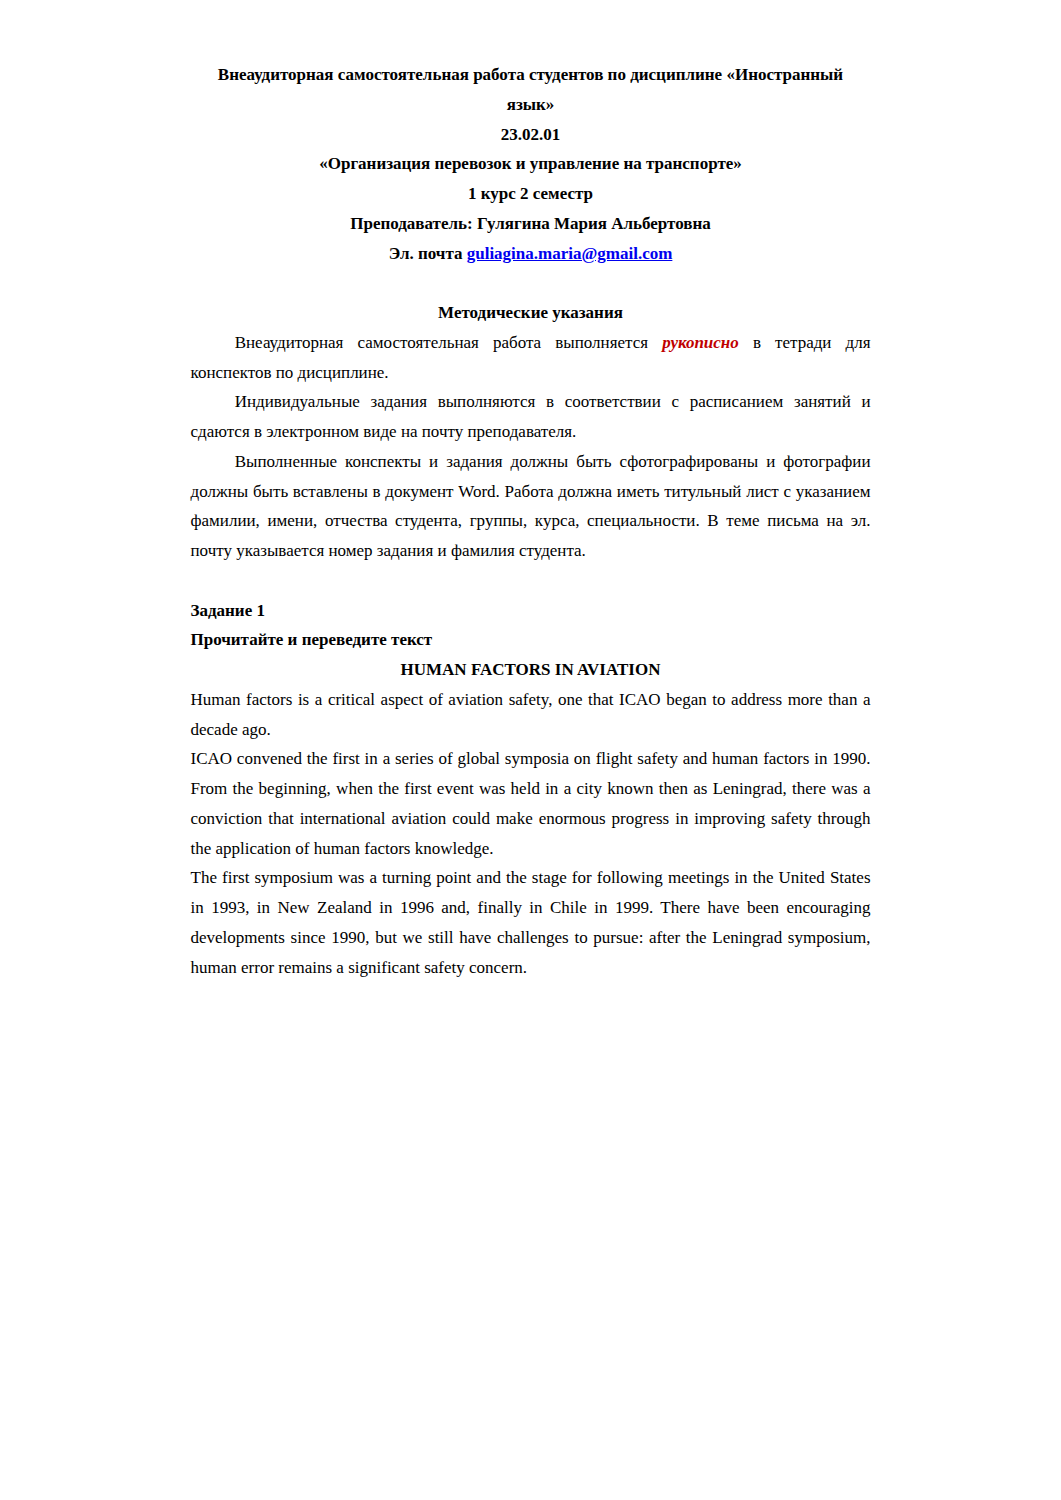Внеаудиторная самостоятельная работа студентов по дисциплине «Иностранный
язык»
23.02.01
«Организация перевозок и управление на транспорте»
1 курс 2 семестр
Преподаватель: Гулягина Мария Альбертовна
Эл. почта guliagina.maria@gmail.com
Методические указания
Внеаудиторная самостоятельная работа выполняется рукописно в тетради для конспектов по дисциплине.
Индивидуальные задания выполняются в соответствии с расписанием занятий и сдаются в электронном виде на почту преподавателя.
Выполненные конспекты и задания должны быть сфотографированы и фотографии должны быть вставлены в документ Word. Работа должна иметь титульный лист с указанием фамилии, имени, отчества студента, группы, курса, специальности. В теме письма на эл. почту указывается номер задания и фамилия студента.
Задание 1
Прочитайте и переведите текст
HUMAN FACTORS IN AVIATION
Human factors is a critical aspect of aviation safety, one that ICAO began to address more than a decade ago.
ICAO convened the first in a series of global symposia on flight safety and human factors in 1990. From the beginning, when the first event was held in a city known then as Leningrad, there was a conviction that international aviation could make enormous progress in improving safety through the application of human factors knowledge.
The first symposium was a turning point and the stage for following meetings in the United States in 1993, in New Zealand in 1996 and, finally in Chile in 1999. There have been encouraging developments since 1990, but we still have challenges to pursue: after the Leningrad symposium, human error remains a significant safety concern.